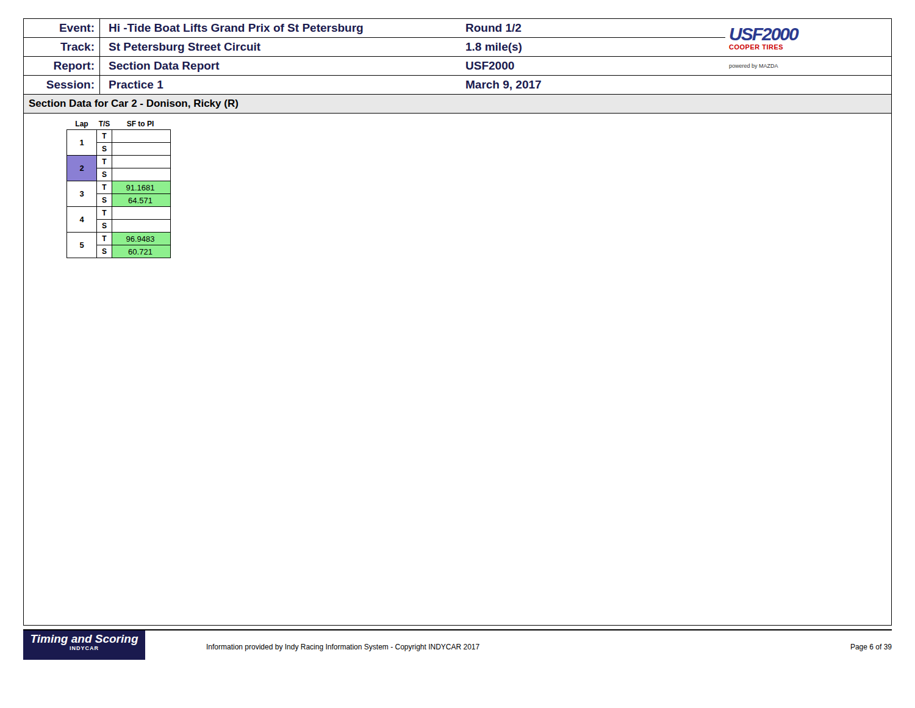| Event: | Hi -Tide Boat Lifts Grand Prix of St Petersburg | Round 1/2 | USF2000 COOPER TIRES |
| Track: | St Petersburg Street Circuit | 1.8 mile(s) |
| Report: | Section Data Report | USF2000 | powered by MAZDA |
| Session: | Practice 1 | March 9, 2017 | |
Section Data for Car 2 - Donison, Ricky (R)
| Lap | T/S | SF to PI |
| --- | --- | --- |
| 1 | T | |
| S | |
| 2 | T | |
| S | |
| 3 | T | 91.1681 |
| S | 64.571 |
| 4 | T | |
| S | |
| 5 | T | 96.9483 |
| S | 60.721 |
Timing and Scoring
INDYCAR
Information provided by Indy Racing Information System - Copyright INDYCAR 2017
Page 6 of 39